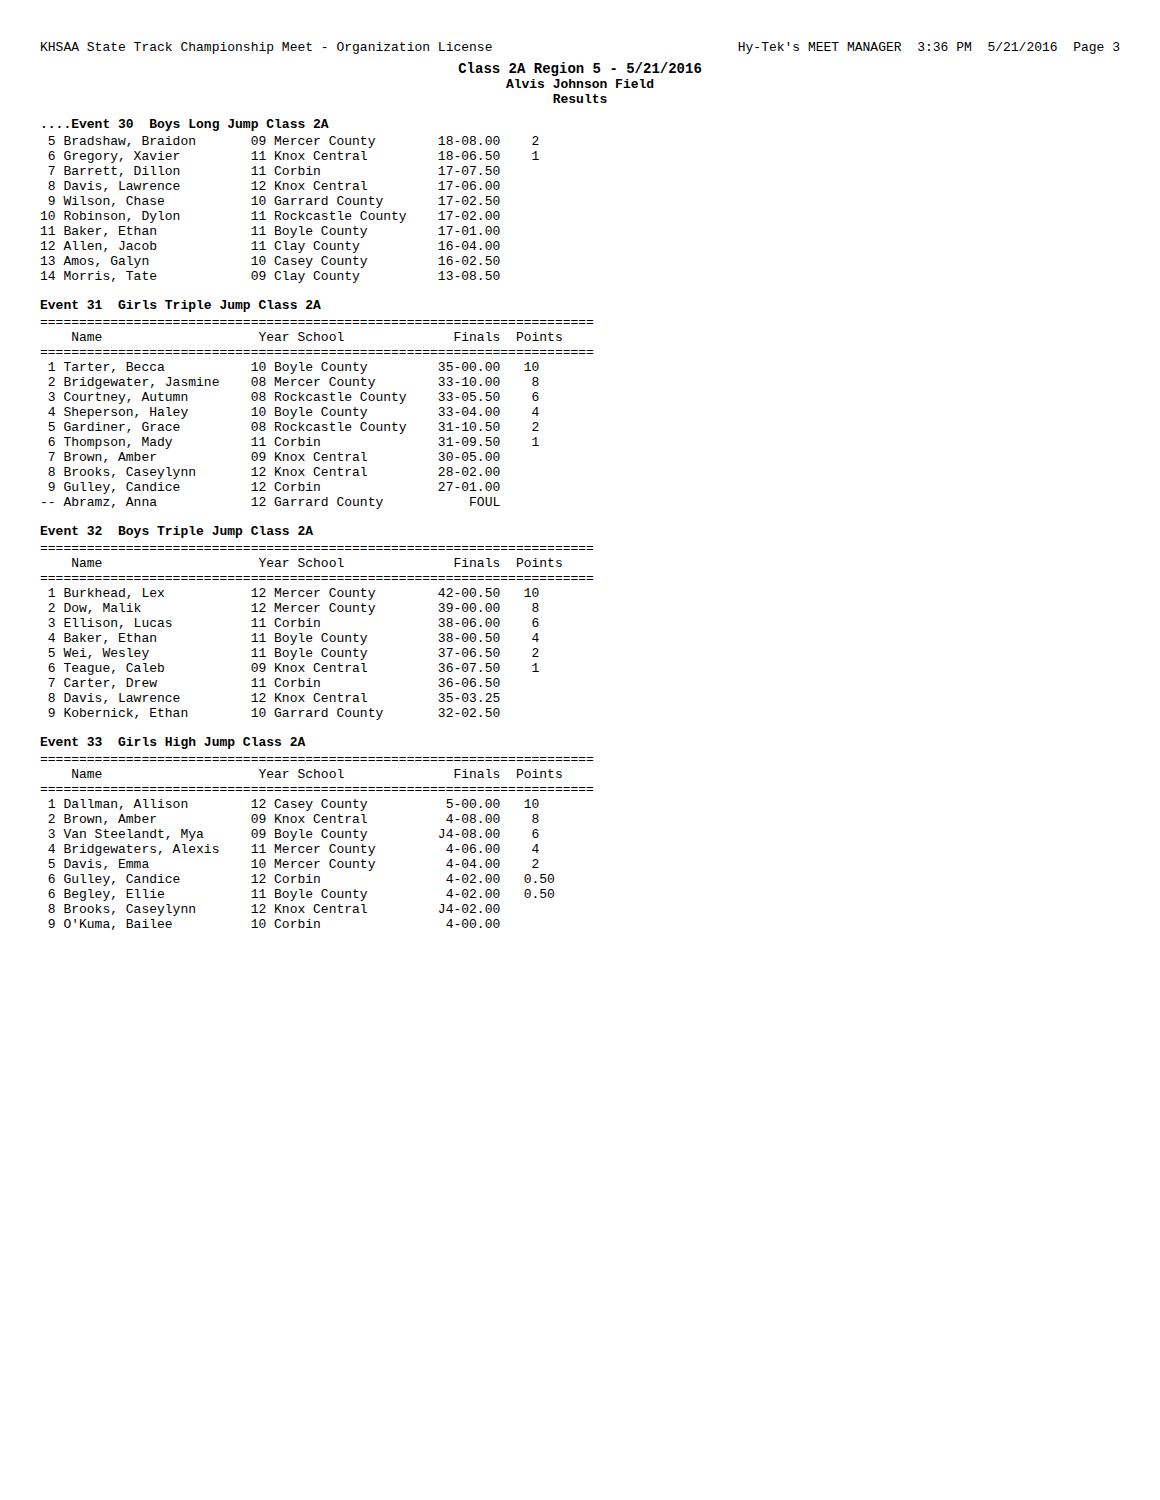KHSAA State Track Championship Meet - Organization License Hy-Tek's MEET MANAGER 3:36 PM 5/21/2016 Page 3
Class 2A Region 5 - 5/21/2016
Alvis Johnson Field
Results
....Event 30 Boys Long Jump Class 2A
 5 Bradshaw, Braidon       09 Mercer County        18-08.00    2
 6 Gregory, Xavier         11 Knox Central         18-06.50    1
 7 Barrett, Dillon         11 Corbin               17-07.50
 8 Davis, Lawrence         12 Knox Central         17-06.00
 9 Wilson, Chase           10 Garrard County       17-02.50
10 Robinson, Dylon         11 Rockcastle County    17-02.00
11 Baker, Ethan            11 Boyle County         17-01.00
12 Allen, Jacob            11 Clay County          16-04.00
13 Amos, Galyn             10 Casey County         16-02.50
14 Morris, Tate            09 Clay County          13-08.50
Event 31 Girls Triple Jump Class 2A
=======================================================================
    Name                    Year School              Finals  Points
=======================================================================
 1 Tarter, Becca           10 Boyle County         35-00.00   10
 2 Bridgewater, Jasmine    08 Mercer County        33-10.00    8
 3 Courtney, Autumn        08 Rockcastle County    33-05.50    6
 4 Sheperson, Haley        10 Boyle County         33-04.00    4
 5 Gardiner, Grace         08 Rockcastle County    31-10.50    2
 6 Thompson, Mady          11 Corbin               31-09.50    1
 7 Brown, Amber            09 Knox Central         30-05.00
 8 Brooks, Caseylynn       12 Knox Central         28-02.00
 9 Gulley, Candice         12 Corbin               27-01.00
-- Abramz, Anna            12 Garrard County           FOUL
Event 32 Boys Triple Jump Class 2A
=======================================================================
    Name                    Year School              Finals  Points
=======================================================================
 1 Burkhead, Lex           12 Mercer County        42-00.50   10
 2 Dow, Malik              12 Mercer County        39-00.00    8
 3 Ellison, Lucas          11 Corbin               38-06.00    6
 4 Baker, Ethan            11 Boyle County         38-00.50    4
 5 Wei, Wesley             11 Boyle County         37-06.50    2
 6 Teague, Caleb           09 Knox Central         36-07.50    1
 7 Carter, Drew            11 Corbin               36-06.50
 8 Davis, Lawrence         12 Knox Central         35-03.25
 9 Kobernick, Ethan        10 Garrard County       32-02.50
Event 33 Girls High Jump Class 2A
=======================================================================
    Name                    Year School              Finals  Points
=======================================================================
 1 Dallman, Allison        12 Casey County          5-00.00   10
 2 Brown, Amber            09 Knox Central          4-08.00    8
 3 Van Steelandt, Mya      09 Boyle County         J4-08.00    6
 4 Bridgewaters, Alexis    11 Mercer County         4-06.00    4
 5 Davis, Emma             10 Mercer County         4-04.00    2
 6 Gulley, Candice         12 Corbin                4-02.00   0.50
 6 Begley, Ellie           11 Boyle County          4-02.00   0.50
 8 Brooks, Caseylynn       12 Knox Central         J4-02.00
 9 O'Kuma, Bailee          10 Corbin                4-00.00